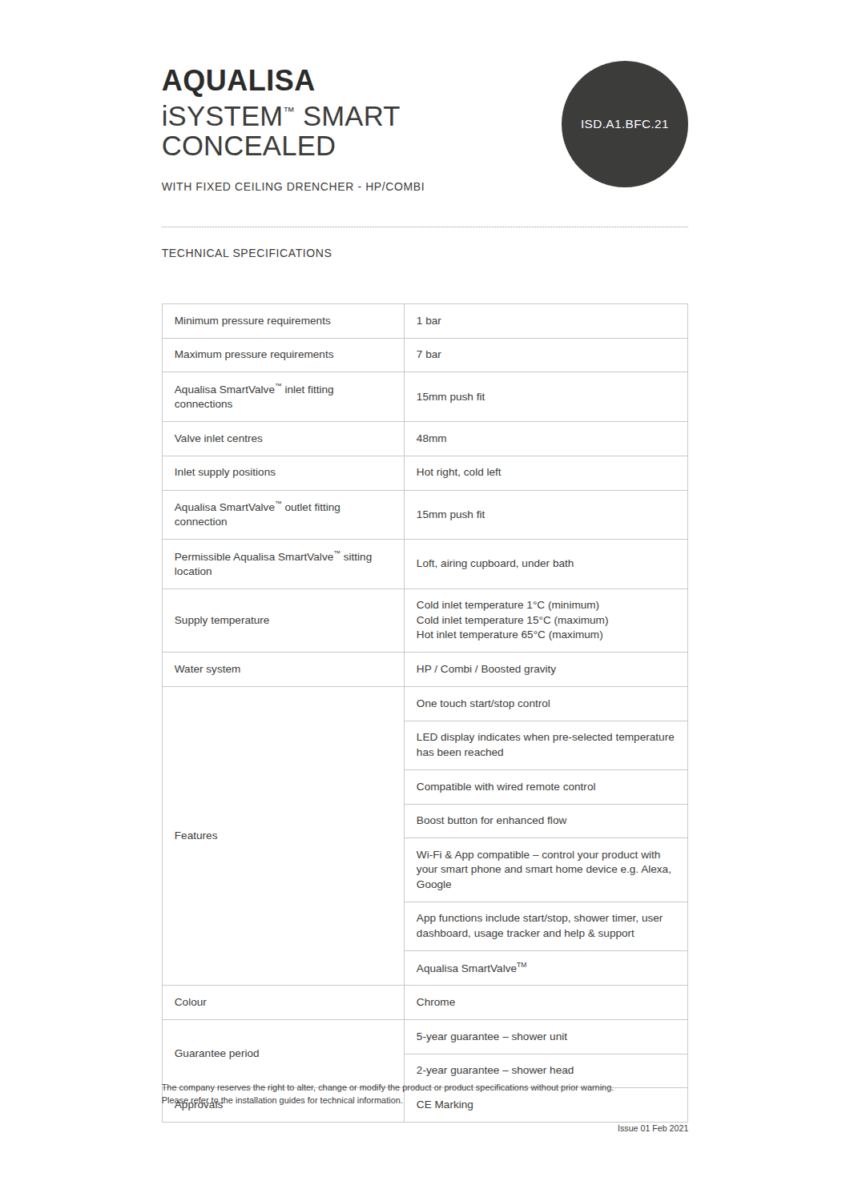ISD.A1.BFC.21
AQUALISA
iSYSTEM™ SMART
CONCEALED
With fixed ceiling drencher - HP/Combi
Technical specifications
| Minimum pressure requirements | 1 bar |
| Maximum pressure requirements | 7 bar |
| Aqualisa SmartValve ™ inlet fitting connections | 15mm push fit |
| Valve inlet centres | 48mm |
| Inlet supply positions | Hot right, cold left |
| Aqualisa SmartValve ™ outlet fitting connection | 15mm push fit |
| Permissible Aqualisa SmartValve ™ sitting location | Loft, airing cupboard, under bath |
| Supply temperature | Cold inlet temperature 1°C (minimum) Cold inlet temperature 15°C (maximum) Hot inlet temperature 65°C (maximum) |
| Water system | HP / Combi / Boosted gravity |
| Features | One touch start/stop control |
| LED display indicates when pre-selected temperature has been reached |
| Compatible with wired remote control |
| Boost button for enhanced flow |
| Wi-Fi & App compatible – control your product with your smart phone and smart home device e.g. Alexa, Google |
| App functions include start/stop, shower timer, user dashboard, usage tracker and help & support |
| Aqualisa SmartValve TM |
| Colour | Chrome |
| Guarantee period | 5-year guarantee – shower unit |
| 2-year guarantee – shower head |
| Approvals | CE Marking |
The company reserves the right to alter, change or modify the product or product specifications without prior warning.
Please refer to the installation guides for technical information.
Issue 01 Feb 2021